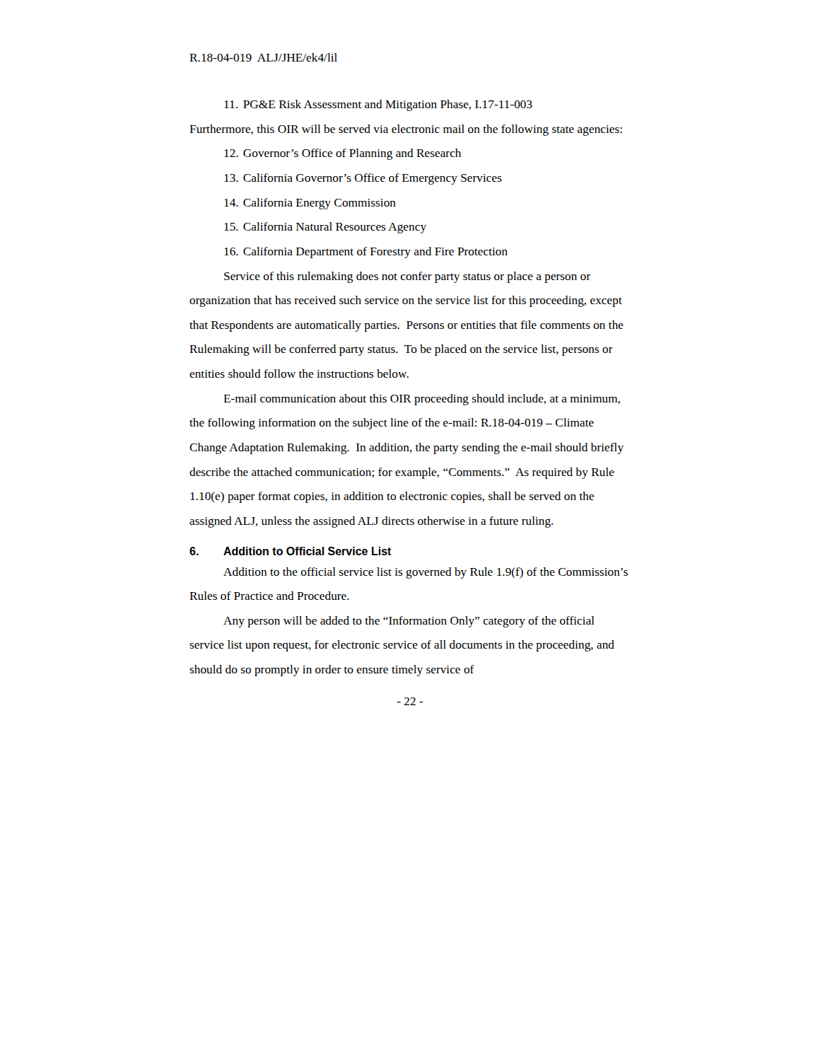R.18-04-019 ALJ/JHE/ek4/lil
11. PG&E Risk Assessment and Mitigation Phase, I.17-11-003
Furthermore, this OIR will be served via electronic mail on the following state agencies:
12. Governor’s Office of Planning and Research
13. California Governor’s Office of Emergency Services
14. California Energy Commission
15. California Natural Resources Agency
16. California Department of Forestry and Fire Protection
Service of this rulemaking does not confer party status or place a person or organization that has received such service on the service list for this proceeding, except that Respondents are automatically parties. Persons or entities that file comments on the Rulemaking will be conferred party status. To be placed on the service list, persons or entities should follow the instructions below.
E-mail communication about this OIR proceeding should include, at a minimum, the following information on the subject line of the e-mail: R.18-04-019 – Climate Change Adaptation Rulemaking. In addition, the party sending the e-mail should briefly describe the attached communication; for example, “Comments.” As required by Rule 1.10(e) paper format copies, in addition to electronic copies, shall be served on the assigned ALJ, unless the assigned ALJ directs otherwise in a future ruling.
6. Addition to Official Service List
Addition to the official service list is governed by Rule 1.9(f) of the Commission’s Rules of Practice and Procedure.
Any person will be added to the “Information Only” category of the official service list upon request, for electronic service of all documents in the proceeding, and should do so promptly in order to ensure timely service of
- 22 -